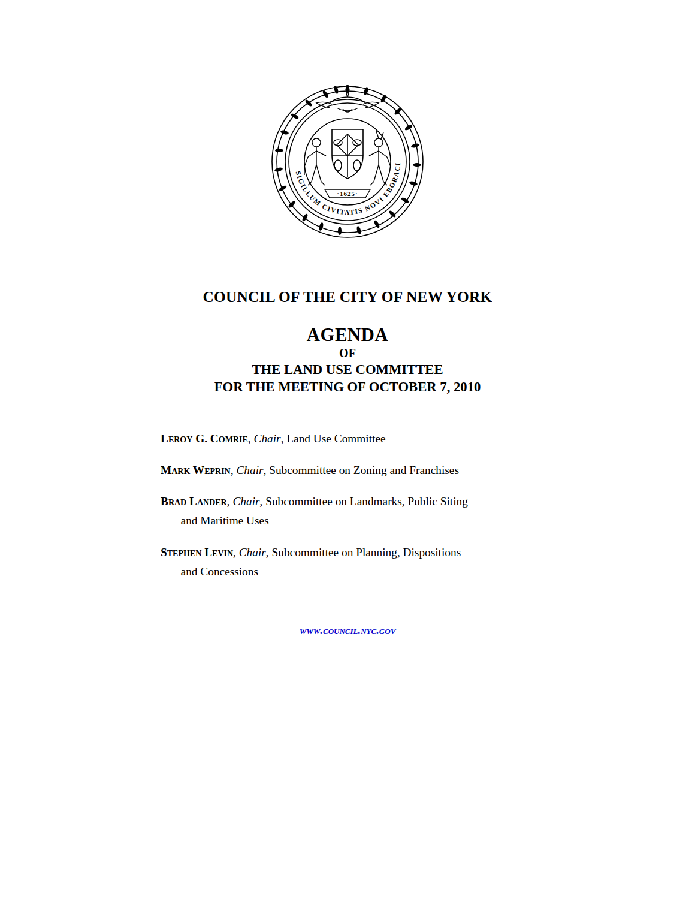·1625· SIGILLUM CIVITATIS NOVI EBORACI
COUNCIL OF THE CITY OF NEW YORK
AGENDA
OF
THE LAND USE COMMITTEE
FOR THE MEETING OF OCTOBER 7, 2010
Leroy G. Comrie, Chair, Land Use Committee
Mark Weprin, Chair, Subcommittee on Zoning and Franchises
Brad Lander, Chair, Subcommittee on Landmarks, Public Siting
and Maritime Uses
Stephen Levin, Chair, Subcommittee on Planning, Dispositions
and Concessions
www.council.nyc.gov